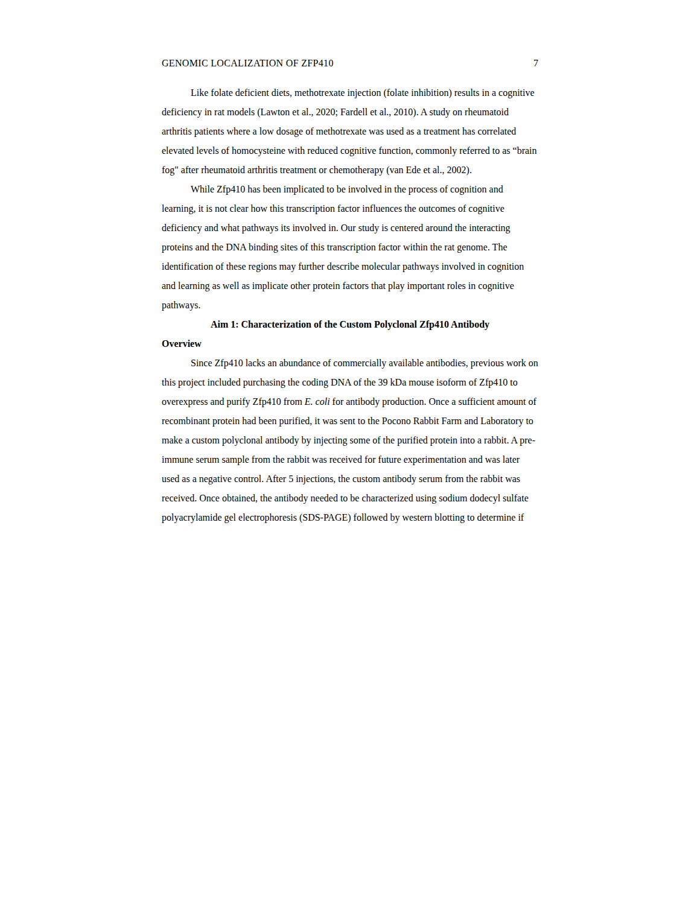Genomic Localization of Zfp410 7
Like folate deficient diets, methotrexate injection (folate inhibition) results in a cognitive deficiency in rat models (Lawton et al., 2020; Fardell et al., 2010). A study on rheumatoid arthritis patients where a low dosage of methotrexate was used as a treatment has correlated elevated levels of homocysteine with reduced cognitive function, commonly referred to as “brain fog" after rheumatoid arthritis treatment or chemotherapy (van Ede et al., 2002).
While Zfp410 has been implicated to be involved in the process of cognition and learning, it is not clear how this transcription factor influences the outcomes of cognitive deficiency and what pathways its involved in. Our study is centered around the interacting proteins and the DNA binding sites of this transcription factor within the rat genome. The identification of these regions may further describe molecular pathways involved in cognition and learning as well as implicate other protein factors that play important roles in cognitive pathways.
Aim 1: Characterization of the Custom Polyclonal Zfp410 Antibody
Overview
Since Zfp410 lacks an abundance of commercially available antibodies, previous work on this project included purchasing the coding DNA of the 39 kDa mouse isoform of Zfp410 to overexpress and purify Zfp410 from E. coli for antibody production. Once a sufficient amount of recombinant protein had been purified, it was sent to the Pocono Rabbit Farm and Laboratory to make a custom polyclonal antibody by injecting some of the purified protein into a rabbit. A pre-immune serum sample from the rabbit was received for future experimentation and was later used as a negative control. After 5 injections, the custom antibody serum from the rabbit was received. Once obtained, the antibody needed to be characterized using sodium dodecyl sulfate polyacrylamide gel electrophoresis (SDS-PAGE) followed by western blotting to determine if